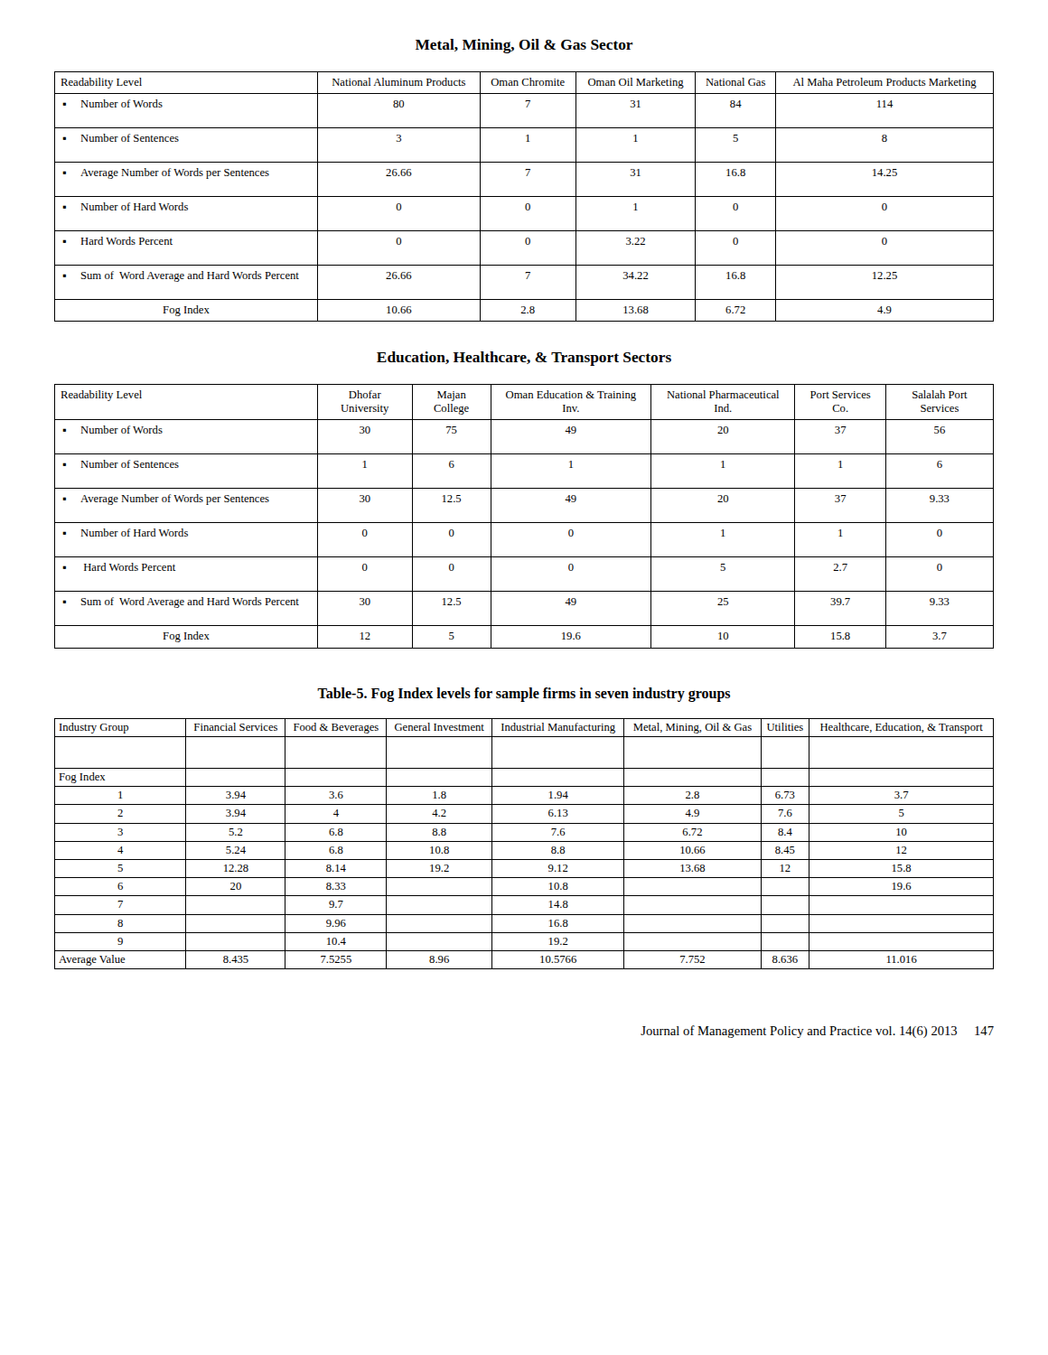Metal, Mining, Oil & Gas Sector
| Readability Level | National Aluminum Products | Oman Chromite | Oman Oil Marketing | National Gas | Al Maha Petroleum Products Marketing |
| --- | --- | --- | --- | --- | --- |
| Number of Words | 80 | 7 | 31 | 84 | 114 |
| Number of Sentences | 3 | 1 | 1 | 5 | 8 |
| Average Number of Words per Sentences | 26.66 | 7 | 31 | 16.8 | 14.25 |
| Number of Hard Words | 0 | 0 | 1 | 0 | 0 |
| Hard Words Percent | 0 | 0 | 3.22 | 0 | 0 |
| Sum of Word Average and Hard Words Percent | 26.66 | 7 | 34.22 | 16.8 | 12.25 |
| Fog Index | 10.66 | 2.8 | 13.68 | 6.72 | 4.9 |
Education, Healthcare, & Transport Sectors
| Readability Level | Dhofar University | Majan College | Oman Education & Training Inv. | National Pharmaceutical Ind. | Port Services Co. | Salalah Port Services |
| --- | --- | --- | --- | --- | --- | --- |
| Number of Words | 30 | 75 | 49 | 20 | 37 | 56 |
| Number of Sentences | 1 | 6 | 1 | 1 | 1 | 6 |
| Average Number of Words per Sentences | 30 | 12.5 | 49 | 20 | 37 | 9.33 |
| Number of Hard Words | 0 | 0 | 0 | 1 | 1 | 0 |
| Hard Words Percent | 0 | 0 | 0 | 5 | 2.7 | 0 |
| Sum of Word Average and Hard Words Percent | 30 | 12.5 | 49 | 25 | 39.7 | 9.33 |
| Fog Index | 12 | 5 | 19.6 | 10 | 15.8 | 3.7 |
Table-5. Fog Index levels for sample firms in seven industry groups
| Industry Group | Financial Services | Food & Beverages | General Investment | Industrial Manufacturing | Metal, Mining, Oil & Gas | Utilities | Healthcare, Education, & Transport |
| --- | --- | --- | --- | --- | --- | --- | --- |
| Fog Index | | | | | | | |
| 1 | 3.94 | 3.6 | 1.8 | 1.94 | 2.8 | 6.73 | 3.7 |
| 2 | 3.94 | 4 | 4.2 | 6.13 | 4.9 | 7.6 | 5 |
| 3 | 5.2 | 6.8 | 8.8 | 7.6 | 6.72 | 8.4 | 10 |
| 4 | 5.24 | 6.8 | 10.8 | 8.8 | 10.66 | 8.45 | 12 |
| 5 | 12.28 | 8.14 | 19.2 | 9.12 | 13.68 | 12 | 15.8 |
| 6 | 20 | 8.33 | | 10.8 | | | 19.6 |
| 7 | | 9.7 | | 14.8 | | | |
| 8 | | 9.96 | | 16.8 | | | |
| 9 | | 10.4 | | 19.2 | | | |
| Average Value | 8.435 | 7.5255 | 8.96 | 10.5766 | 7.752 | 8.636 | 11.016 |
Journal of Management Policy and Practice vol. 14(6) 2013 147